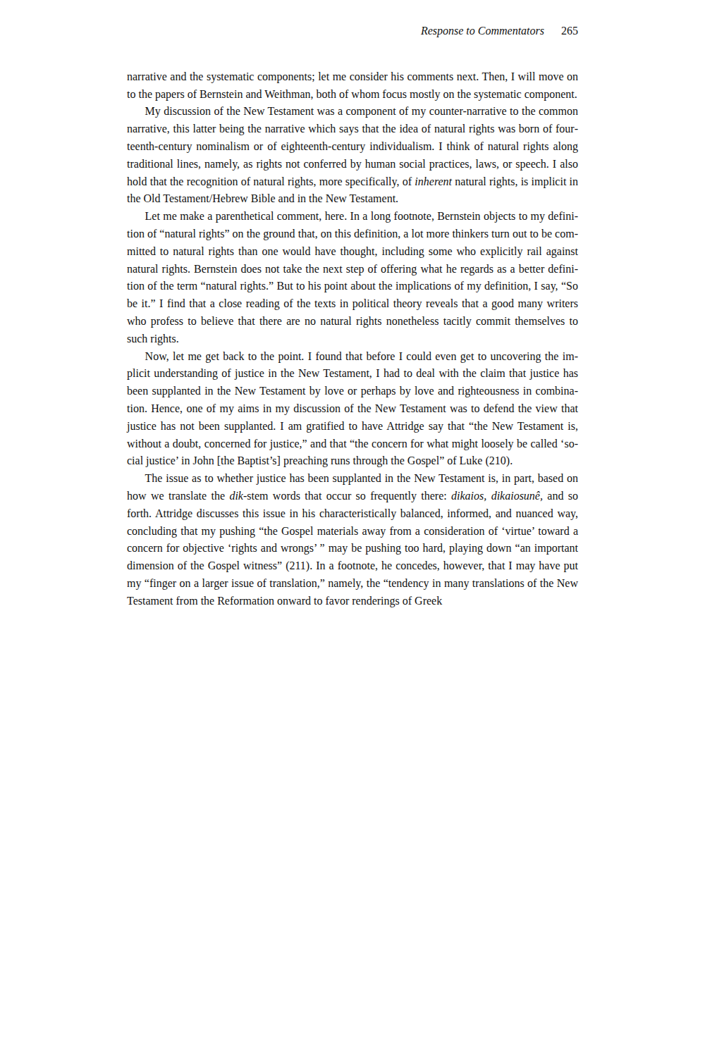Response to Commentators 265
narrative and the systematic components; let me consider his comments next. Then, I will move on to the papers of Bernstein and Weithman, both of whom focus mostly on the systematic component.
My discussion of the New Testament was a component of my counter-narrative to the common narrative, this latter being the narrative which says that the idea of natural rights was born of fourteenth-century nominalism or of eighteenth-century individualism. I think of natural rights along traditional lines, namely, as rights not conferred by human social practices, laws, or speech. I also hold that the recognition of natural rights, more specifically, of inherent natural rights, is implicit in the Old Testament/Hebrew Bible and in the New Testament.
Let me make a parenthetical comment, here. In a long footnote, Bernstein objects to my definition of “natural rights” on the ground that, on this definition, a lot more thinkers turn out to be committed to natural rights than one would have thought, including some who explicitly rail against natural rights. Bernstein does not take the next step of offering what he regards as a better definition of the term “natural rights.” But to his point about the implications of my definition, I say, “So be it.” I find that a close reading of the texts in political theory reveals that a good many writers who profess to believe that there are no natural rights nonetheless tacitly commit themselves to such rights.
Now, let me get back to the point. I found that before I could even get to uncovering the implicit understanding of justice in the New Testament, I had to deal with the claim that justice has been supplanted in the New Testament by love or perhaps by love and righteousness in combination. Hence, one of my aims in my discussion of the New Testament was to defend the view that justice has not been supplanted. I am gratified to have Attridge say that “the New Testament is, without a doubt, concerned for justice,” and that “the concern for what might loosely be called ‘social justice’ in John [the Baptist’s] preaching runs through the Gospel” of Luke (210).
The issue as to whether justice has been supplanted in the New Testament is, in part, based on how we translate the dik-stem words that occur so frequently there: dikaios, dikaiosunê, and so forth. Attridge discusses this issue in his characteristically balanced, informed, and nuanced way, concluding that my pushing “the Gospel materials away from a consideration of ‘virtue’ toward a concern for objective ‘rights and wrongs’ ” may be pushing too hard, playing down “an important dimension of the Gospel witness” (211). In a footnote, he concedes, however, that I may have put my “finger on a larger issue of translation,” namely, the “tendency in many translations of the New Testament from the Reformation onward to favor renderings of Greek